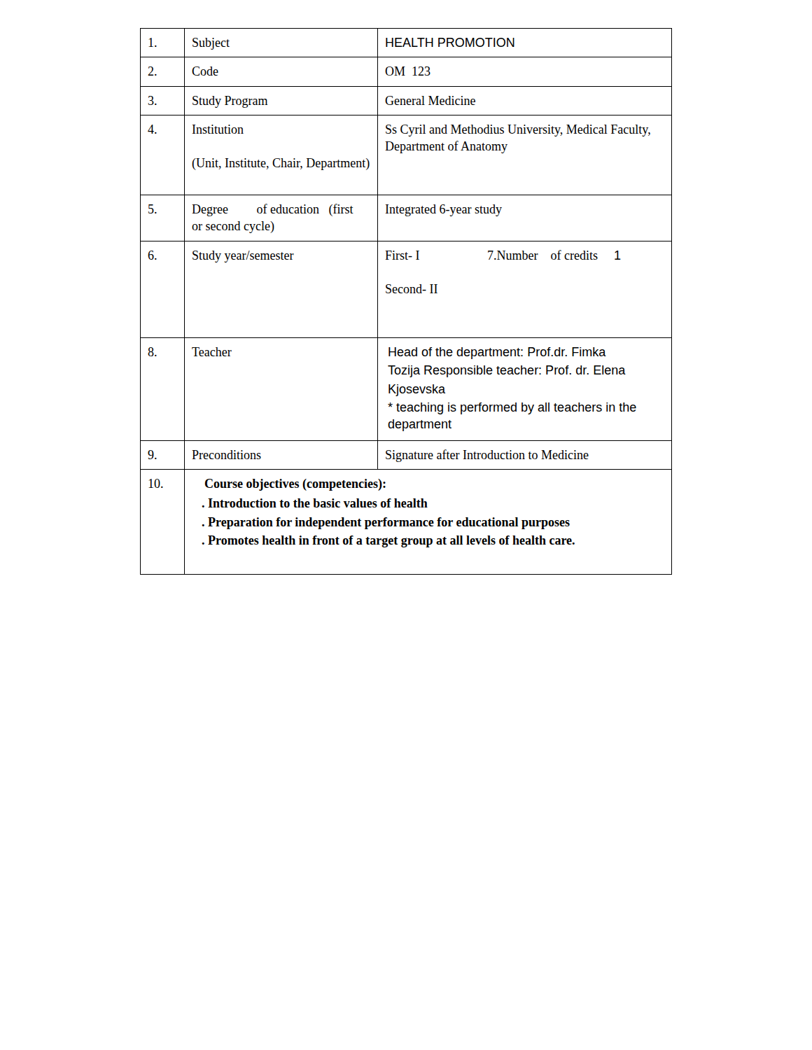| 1. | Subject | HEALTH PROMOTION |
| 2. | Code | OM 123 |
| 3. | Study Program | General Medicine |
| 4. | Institution (Unit, Institute, Chair, Department) | Ss Cyril and Methodius University, Medical Faculty, Department of Anatomy |
| 5. | Degree of education (first or second cycle) | Integrated 6-year study |
| 6. | Study year/semester | / First- I Second- II / 7.Number of credits / 1 / |
| 8. | Teacher | Head of the department: Prof.dr. Fimka Tozija Responsible teacher: Prof. dr. Elena Kjosevska * teaching is performed by all teachers in the department |
| 9. | Preconditions | Signature after Introduction to Medicine |
| 10. | Course objectives (competencies): . Introduction to the basic values of health . Preparation for independent performance for educational purposes . Promotes health in front of a target group at all levels of health care. |